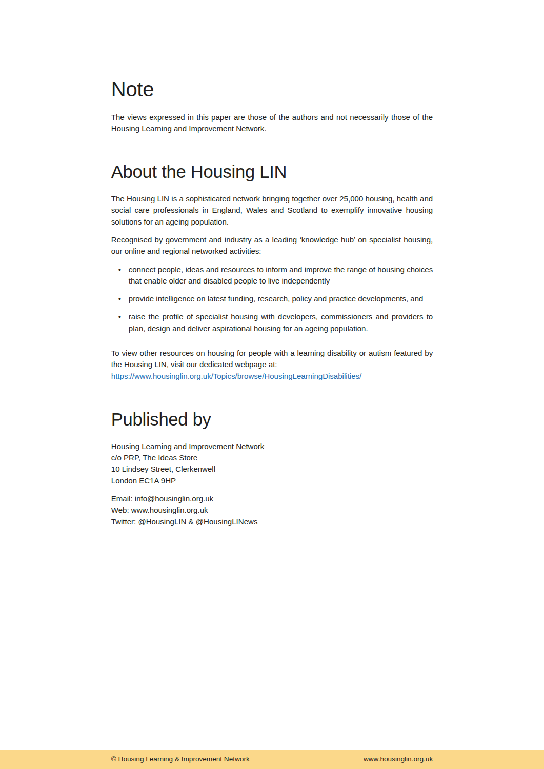Note
The views expressed in this paper are those of the authors and not necessarily those of the Housing Learning and Improvement Network.
About the Housing LIN
The Housing LIN is a sophisticated network bringing together over 25,000 housing, health and social care professionals in England, Wales and Scotland to exemplify innovative housing solutions for an ageing population.
Recognised by government and industry as a leading ‘knowledge hub’ on specialist housing, our online and regional networked activities:
connect people, ideas and resources to inform and improve the range of housing choices that enable older and disabled people to live independently
provide intelligence on latest funding, research, policy and practice developments, and
raise the profile of specialist housing with developers, commissioners and providers to plan, design and deliver aspirational housing for an ageing population.
To view other resources on housing for people with a learning disability or autism featured by the Housing LIN, visit our dedicated webpage at:
https://www.housinglin.org.uk/Topics/browse/HousingLearningDisabilities/
Published by
Housing Learning and Improvement Network
c/o PRP, The Ideas Store
10 Lindsey Street, Clerkenwell
London EC1A 9HP
Email: info@housinglin.org.uk
Web: www.housinglin.org.uk
Twitter: @HousingLIN & @HousingLINews
© Housing Learning & Improvement Network
www.housinglin.org.uk